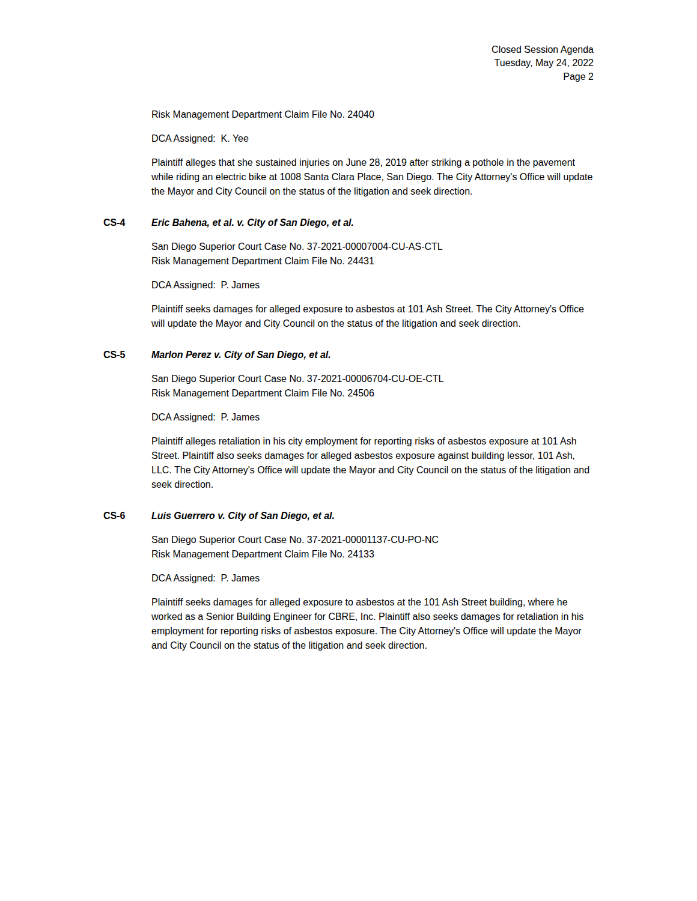Closed Session Agenda
Tuesday, May 24, 2022
Page 2
Risk Management Department Claim File No. 24040
DCA Assigned: K. Yee
Plaintiff alleges that she sustained injuries on June 28, 2019 after striking a pothole in the pavement while riding an electric bike at 1008 Santa Clara Place, San Diego. The City Attorney's Office will update the Mayor and City Council on the status of the litigation and seek direction.
CS-4
Eric Bahena, et al. v. City of San Diego, et al.
San Diego Superior Court Case No. 37-2021-00007004-CU-AS-CTL
Risk Management Department Claim File No. 24431
DCA Assigned: P. James
Plaintiff seeks damages for alleged exposure to asbestos at 101 Ash Street. The City Attorney's Office will update the Mayor and City Council on the status of the litigation and seek direction.
CS-5
Marlon Perez v. City of San Diego, et al.
San Diego Superior Court Case No. 37-2021-00006704-CU-OE-CTL
Risk Management Department Claim File No. 24506
DCA Assigned: P. James
Plaintiff alleges retaliation in his city employment for reporting risks of asbestos exposure at 101 Ash Street. Plaintiff also seeks damages for alleged asbestos exposure against building lessor, 101 Ash, LLC. The City Attorney's Office will update the Mayor and City Council on the status of the litigation and seek direction.
CS-6
Luis Guerrero v. City of San Diego, et al.
San Diego Superior Court Case No. 37-2021-00001137-CU-PO-NC
Risk Management Department Claim File No. 24133
DCA Assigned: P. James
Plaintiff seeks damages for alleged exposure to asbestos at the 101 Ash Street building, where he worked as a Senior Building Engineer for CBRE, Inc. Plaintiff also seeks damages for retaliation in his employment for reporting risks of asbestos exposure. The City Attorney's Office will update the Mayor and City Council on the status of the litigation and seek direction.